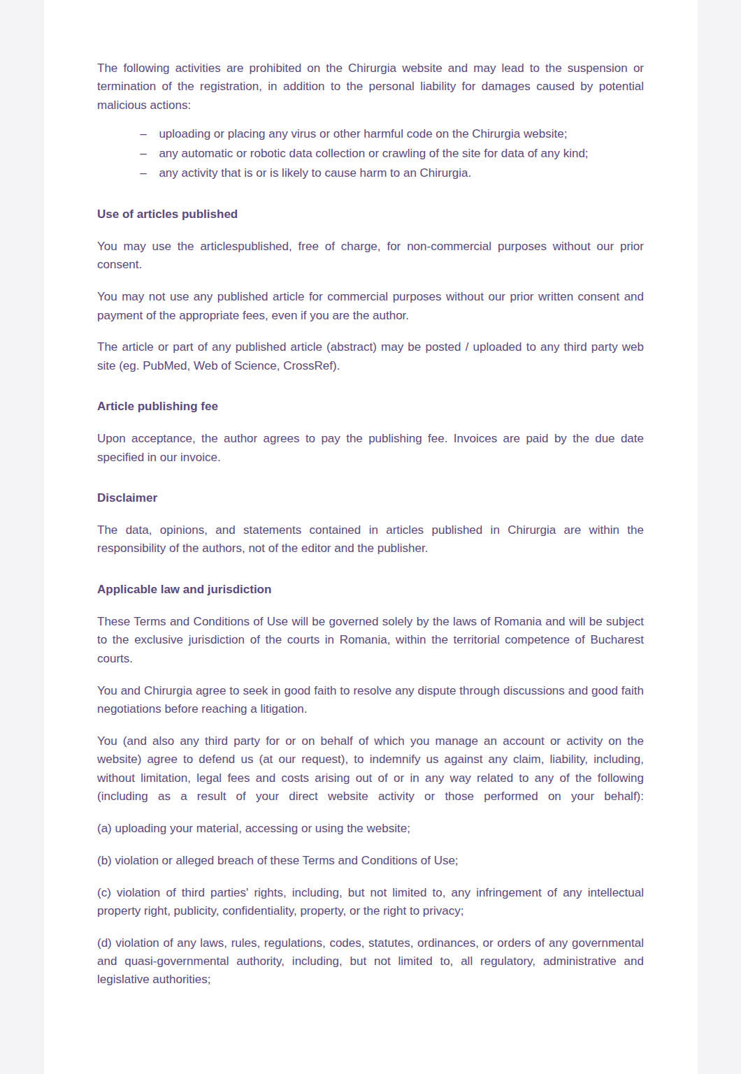The following activities are prohibited on the Chirurgia website and may lead to the suspension or termination of the registration, in addition to the personal liability for damages caused by potential malicious actions:
uploading or placing any virus or other harmful code on the Chirurgia website;
any automatic or robotic data collection or crawling of the site for data of any kind;
any activity that is or is likely to cause harm to an Chirurgia.
Use of articles published
You may use the articlespublished, free of charge, for non-commercial purposes without our prior consent.
You may not use any published article for commercial purposes without our prior written consent and payment of the appropriate fees, even if you are the author.
The article or part of any published article (abstract) may be posted / uploaded to any third party web site (eg. PubMed, Web of Science, CrossRef).
Article publishing fee
Upon acceptance, the author agrees to pay the publishing fee. Invoices are paid by the due date specified in our invoice.
Disclaimer
The data, opinions, and statements contained in articles published in Chirurgia are within the responsibility of the authors, not of the editor and the publisher.
Applicable law and jurisdiction
These Terms and Conditions of Use will be governed solely by the laws of Romania and will be subject to the exclusive jurisdiction of the courts in Romania, within the territorial competence of Bucharest courts.
You and Chirurgia agree to seek in good faith to resolve any dispute through discussions and good faith negotiations before reaching a litigation.
You (and also any third party for or on behalf of which you manage an account or activity on the website) agree to defend us (at our request), to indemnify us against any claim, liability, including, without limitation, legal fees and costs arising out of or in any way related to any of the following (including as a result of your direct website activity or those performed on your behalf):
(a) uploading your material, accessing or using the website;
(b) violation or alleged breach of these Terms and Conditions of Use;
(c) violation of third parties' rights, including, but not limited to, any infringement of any intellectual property right, publicity, confidentiality, property, or the right to privacy;
(d) violation of any laws, rules, regulations, codes, statutes, ordinances, or orders of any governmental and quasi-governmental authority, including, but not limited to, all regulatory, administrative and legislative authorities;